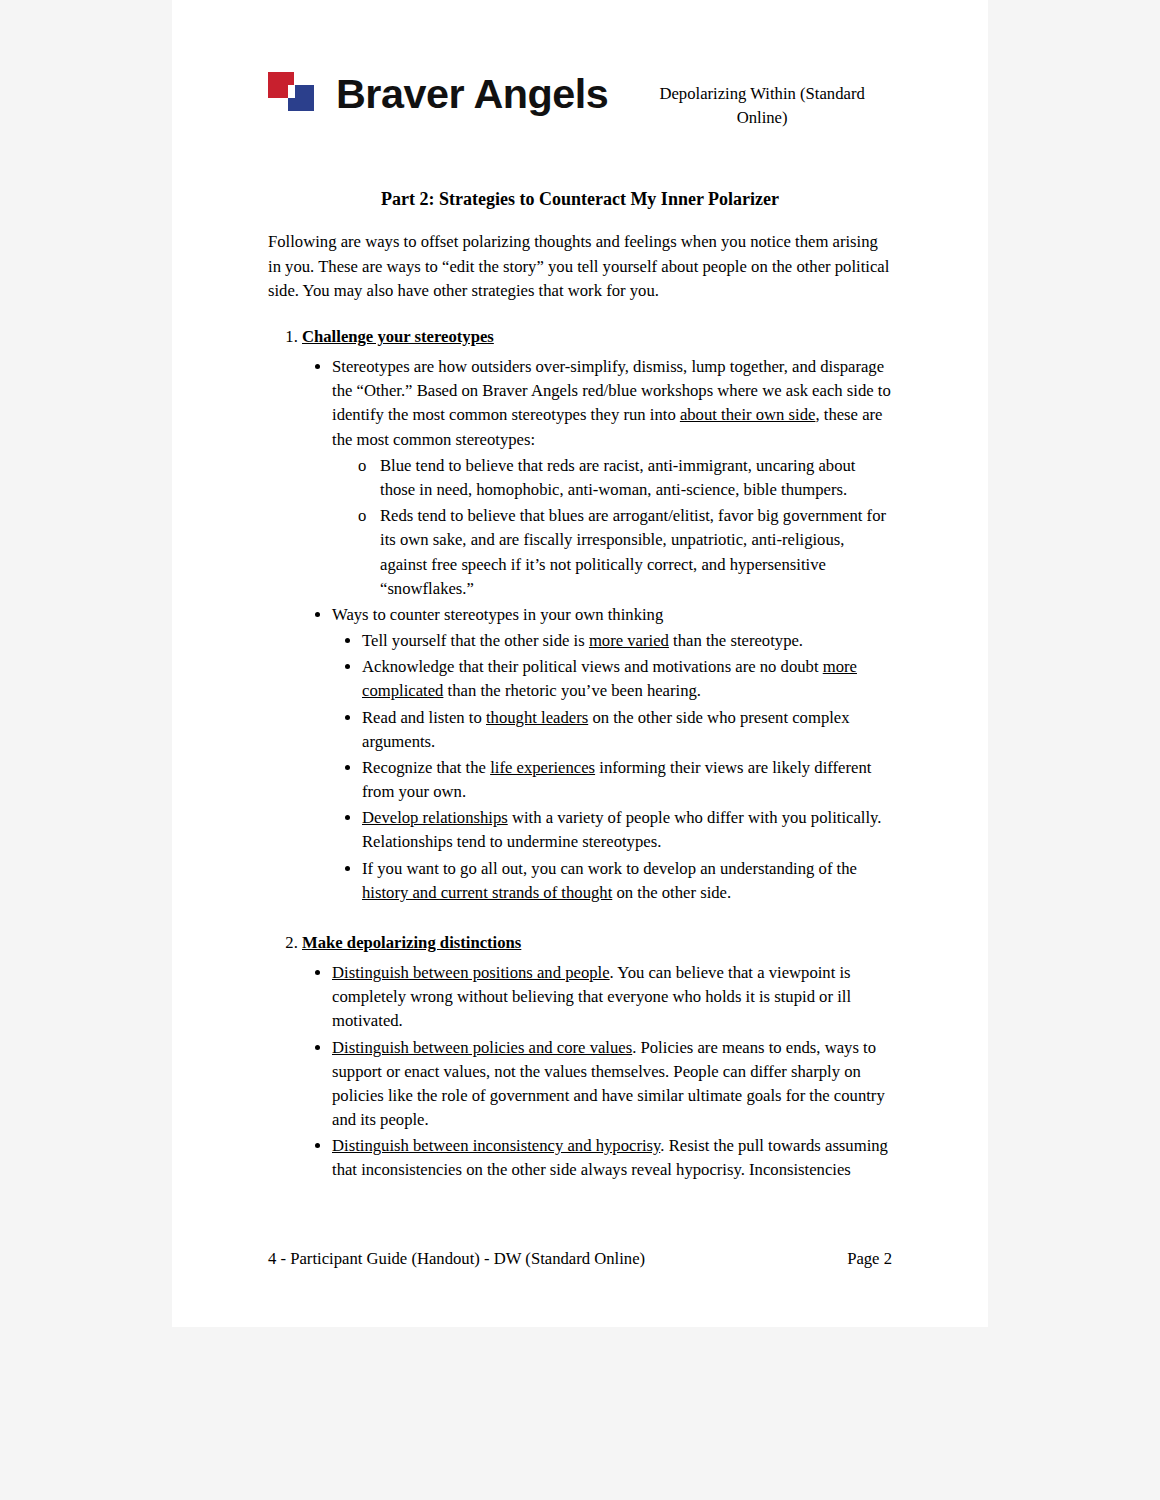Braver Angels
Depolarizing Within (Standard Online)
Part 2: Strategies to Counteract My Inner Polarizer
Following are ways to offset polarizing thoughts and feelings when you notice them arising in you. These are ways to “edit the story” you tell yourself about people on the other political side. You may also have other strategies that work for you.
Challenge your stereotypes
Stereotypes are how outsiders over-simplify, dismiss, lump together, and disparage the “Other.” Based on Braver Angels red/blue workshops where we ask each side to identify the most common stereotypes they run into about their own side, these are the most common stereotypes:
Blue tend to believe that reds are racist, anti-immigrant, uncaring about those in need, homophobic, anti-woman, anti-science, bible thumpers.
Reds tend to believe that blues are arrogant/elitist, favor big government for its own sake, and are fiscally irresponsible, unpatriotic, anti-religious, against free speech if it’s not politically correct, and hypersensitive “snowflakes.”
Ways to counter stereotypes in your own thinking
Tell yourself that the other side is more varied than the stereotype.
Acknowledge that their political views and motivations are no doubt more complicated than the rhetoric you’ve been hearing.
Read and listen to thought leaders on the other side who present complex arguments.
Recognize that the life experiences informing their views are likely different from your own.
Develop relationships with a variety of people who differ with you politically. Relationships tend to undermine stereotypes.
If you want to go all out, you can work to develop an understanding of the history and current strands of thought on the other side.
Make depolarizing distinctions
Distinguish between positions and people. You can believe that a viewpoint is completely wrong without believing that everyone who holds it is stupid or ill motivated.
Distinguish between policies and core values. Policies are means to ends, ways to support or enact values, not the values themselves. People can differ sharply on policies like the role of government and have similar ultimate goals for the country and its people.
Distinguish between inconsistency and hypocrisy. Resist the pull towards assuming that inconsistencies on the other side always reveal hypocrisy. Inconsistencies
4 - Participant Guide (Handout) - DW (Standard Online) Page 2